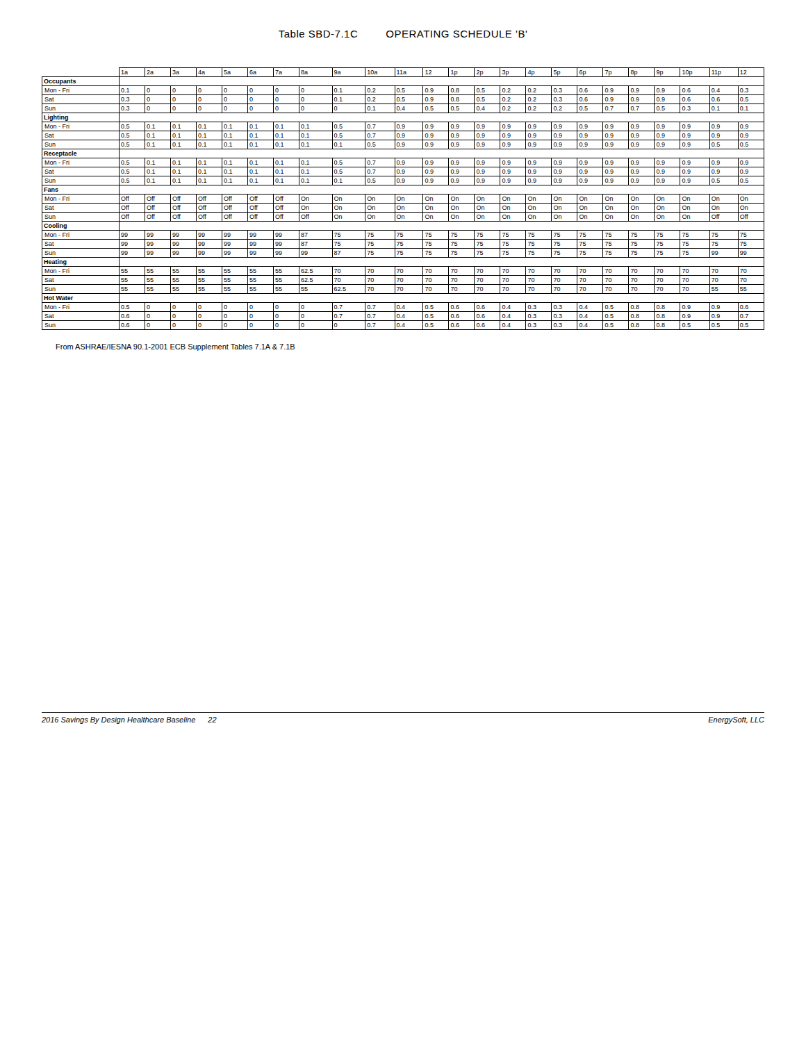Table SBD-7.1COPERATING SCHEDULE 'B'
| | 1a | 2a | 3a | 4a | 5a | 6a | 7a | 8a | 9a | 10a | 11a | 12 | 1p | 2p | 3p | 4p | 5p | 6p | 7p | 8p | 9p | 10p | 11p | 12 |
| --- | --- | --- | --- | --- | --- | --- | --- | --- | --- | --- | --- | --- | --- | --- | --- | --- | --- | --- | --- | --- | --- | --- | --- | --- |
| Occupants | |
| Mon - Fri | 0.1 | 0 | 0 | 0 | 0 | 0 | 0 | 0 | 0.1 | 0.2 | 0.5 | 0.9 | 0.8 | 0.5 | 0.2 | 0.2 | 0.3 | 0.6 | 0.9 | 0.9 | 0.9 | 0.6 | 0.4 | 0.3 |
| Sat | 0.3 | 0 | 0 | 0 | 0 | 0 | 0 | 0 | 0.1 | 0.2 | 0.5 | 0.9 | 0.8 | 0.5 | 0.2 | 0.2 | 0.3 | 0.6 | 0.9 | 0.9 | 0.9 | 0.6 | 0.6 | 0.5 |
| Sun | 0.3 | 0 | 0 | 0 | 0 | 0 | 0 | 0 | 0 | 0.1 | 0.4 | 0.5 | 0.5 | 0.4 | 0.2 | 0.2 | 0.2 | 0.5 | 0.7 | 0.7 | 0.5 | 0.3 | 0.1 | 0.1 |
| Lighting | |
| Mon - Fri | 0.5 | 0.1 | 0.1 | 0.1 | 0.1 | 0.1 | 0.1 | 0.1 | 0.5 | 0.7 | 0.9 | 0.9 | 0.9 | 0.9 | 0.9 | 0.9 | 0.9 | 0.9 | 0.9 | 0.9 | 0.9 | 0.9 | 0.9 | 0.9 |
| Sat | 0.5 | 0.1 | 0.1 | 0.1 | 0.1 | 0.1 | 0.1 | 0.1 | 0.5 | 0.7 | 0.9 | 0.9 | 0.9 | 0.9 | 0.9 | 0.9 | 0.9 | 0.9 | 0.9 | 0.9 | 0.9 | 0.9 | 0.9 | 0.9 |
| Sun | 0.5 | 0.1 | 0.1 | 0.1 | 0.1 | 0.1 | 0.1 | 0.1 | 0.1 | 0.5 | 0.9 | 0.9 | 0.9 | 0.9 | 0.9 | 0.9 | 0.9 | 0.9 | 0.9 | 0.9 | 0.9 | 0.9 | 0.5 | 0.5 |
| Receptacle | |
| Mon - Fri | 0.5 | 0.1 | 0.1 | 0.1 | 0.1 | 0.1 | 0.1 | 0.1 | 0.5 | 0.7 | 0.9 | 0.9 | 0.9 | 0.9 | 0.9 | 0.9 | 0.9 | 0.9 | 0.9 | 0.9 | 0.9 | 0.9 | 0.9 | 0.9 |
| Sat | 0.5 | 0.1 | 0.1 | 0.1 | 0.1 | 0.1 | 0.1 | 0.1 | 0.5 | 0.7 | 0.9 | 0.9 | 0.9 | 0.9 | 0.9 | 0.9 | 0.9 | 0.9 | 0.9 | 0.9 | 0.9 | 0.9 | 0.9 | 0.9 |
| Sun | 0.5 | 0.1 | 0.1 | 0.1 | 0.1 | 0.1 | 0.1 | 0.1 | 0.1 | 0.5 | 0.9 | 0.9 | 0.9 | 0.9 | 0.9 | 0.9 | 0.9 | 0.9 | 0.9 | 0.9 | 0.9 | 0.9 | 0.5 | 0.5 |
| Fans | |
| Mon - Fri | Off | Off | Off | Off | Off | Off | Off | On | On | On | On | On | On | On | On | On | On | On | On | On | On | On | On | On |
| Sat | Off | Off | Off | Off | Off | Off | Off | On | On | On | On | On | On | On | On | On | On | On | On | On | On | On | On | On |
| Sun | Off | Off | Off | Off | Off | Off | Off | Off | On | On | On | On | On | On | On | On | On | On | On | On | On | On | Off | Off |
| Cooling | |
| Mon - Fri | 99 | 99 | 99 | 99 | 99 | 99 | 99 | 87 | 75 | 75 | 75 | 75 | 75 | 75 | 75 | 75 | 75 | 75 | 75 | 75 | 75 | 75 | 75 | 75 |
| Sat | 99 | 99 | 99 | 99 | 99 | 99 | 99 | 87 | 75 | 75 | 75 | 75 | 75 | 75 | 75 | 75 | 75 | 75 | 75 | 75 | 75 | 75 | 75 | 75 |
| Sun | 99 | 99 | 99 | 99 | 99 | 99 | 99 | 99 | 87 | 75 | 75 | 75 | 75 | 75 | 75 | 75 | 75 | 75 | 75 | 75 | 75 | 75 | 99 | 99 |
| Heating | |
| Mon - Fri | 55 | 55 | 55 | 55 | 55 | 55 | 55 | 62.5 | 70 | 70 | 70 | 70 | 70 | 70 | 70 | 70 | 70 | 70 | 70 | 70 | 70 | 70 | 70 | 70 |
| Sat | 55 | 55 | 55 | 55 | 55 | 55 | 55 | 62.5 | 70 | 70 | 70 | 70 | 70 | 70 | 70 | 70 | 70 | 70 | 70 | 70 | 70 | 70 | 70 | 70 |
| Sun | 55 | 55 | 55 | 55 | 55 | 55 | 55 | 55 | 62.5 | 70 | 70 | 70 | 70 | 70 | 70 | 70 | 70 | 70 | 70 | 70 | 70 | 70 | 55 | 55 |
| Hot Water | |
| Mon - Fri | 0.5 | 0 | 0 | 0 | 0 | 0 | 0 | 0 | 0.7 | 0.7 | 0.4 | 0.5 | 0.6 | 0.6 | 0.4 | 0.3 | 0.3 | 0.4 | 0.5 | 0.8 | 0.8 | 0.9 | 0.9 | 0.6 |
| Sat | 0.6 | 0 | 0 | 0 | 0 | 0 | 0 | 0 | 0.7 | 0.7 | 0.4 | 0.5 | 0.6 | 0.6 | 0.4 | 0.3 | 0.3 | 0.4 | 0.5 | 0.8 | 0.8 | 0.9 | 0.9 | 0.7 |
| Sun | 0.6 | 0 | 0 | 0 | 0 | 0 | 0 | 0 | 0 | 0.7 | 0.4 | 0.5 | 0.6 | 0.6 | 0.4 | 0.3 | 0.3 | 0.4 | 0.5 | 0.8 | 0.8 | 0.5 | 0.5 | 0.5 |
From ASHRAE/IESNA 90.1-2001 ECB Supplement Tables 7.1A & 7.1B
2016 Savings By Design Healthcare Baseline22
EnergySoft, LLC